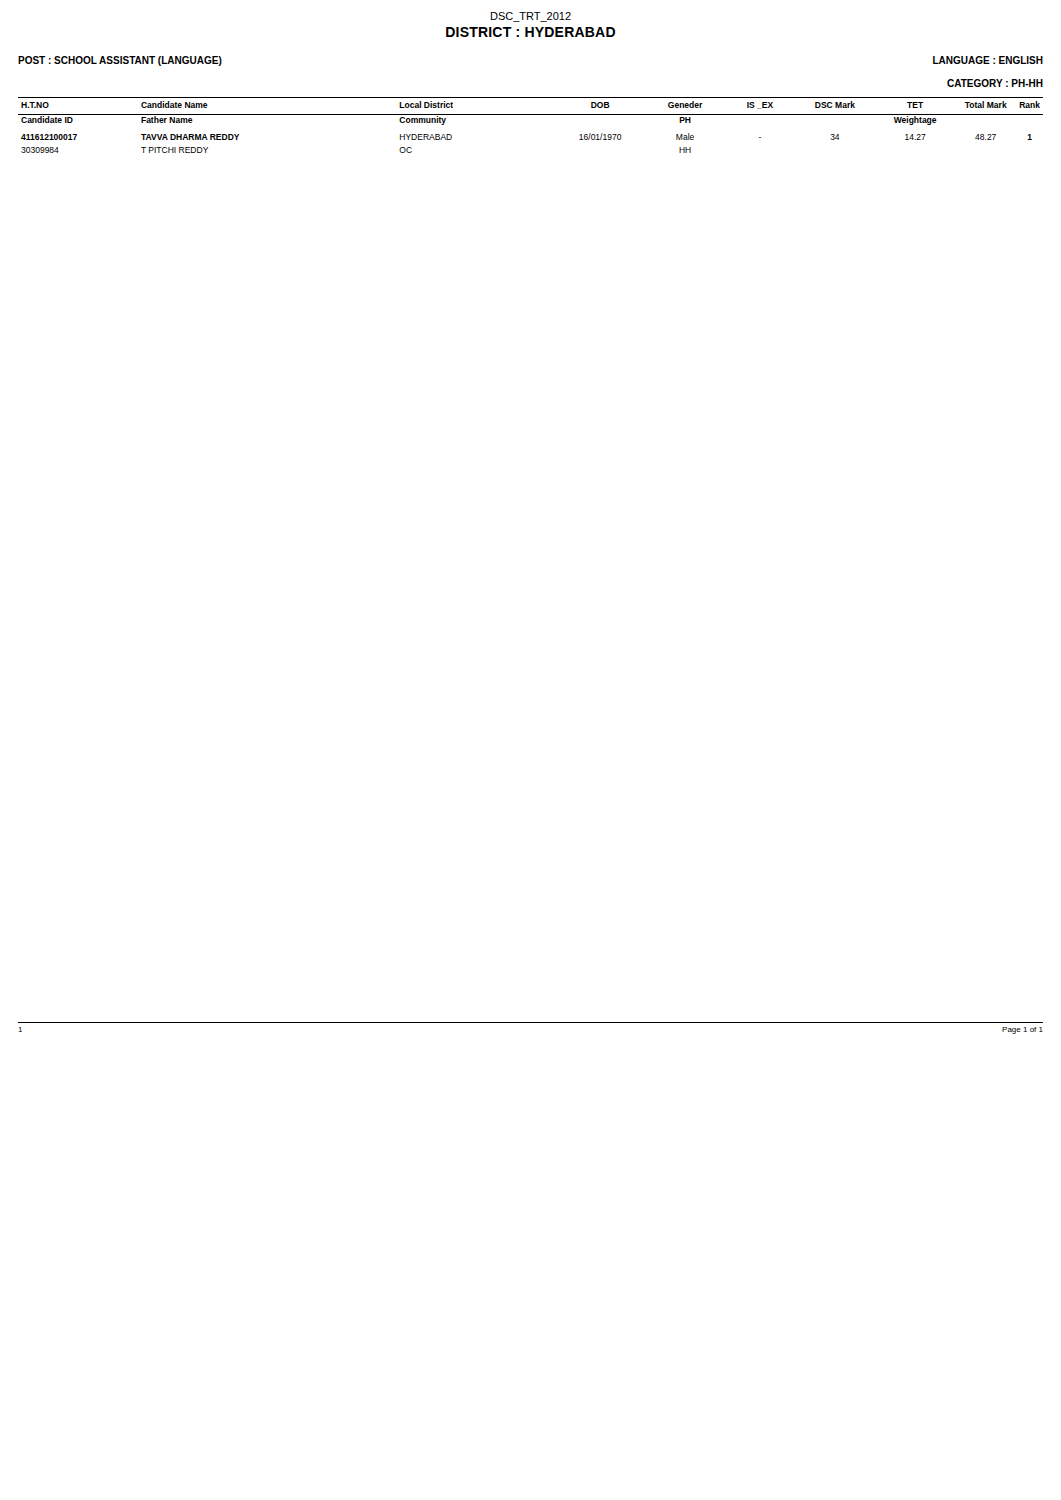DSC_TRT_2012
DISTRICT : HYDERABAD
POST : SCHOOL ASSISTANT (LANGUAGE)
LANGUAGE : ENGLISH
CATEGORY : PH-HH
| H.T.NO | Candidate Name | Local District | DOB | Geneder | IS _EX | DSC Mark | TET | Total Mark | Rank |
| --- | --- | --- | --- | --- | --- | --- | --- | --- | --- |
| Candidate ID | Father Name | Community | | PH | | | Weightage | | |
| 411612100017 | TAVVA DHARMA REDDY | HYDERABAD | 16/01/1970 | Male | - | 34 | 14.27 | 48.27 | 1 |
| 30309984 | T PITCHI REDDY | OC | | HH | | | | | |
1 Page 1 of 1